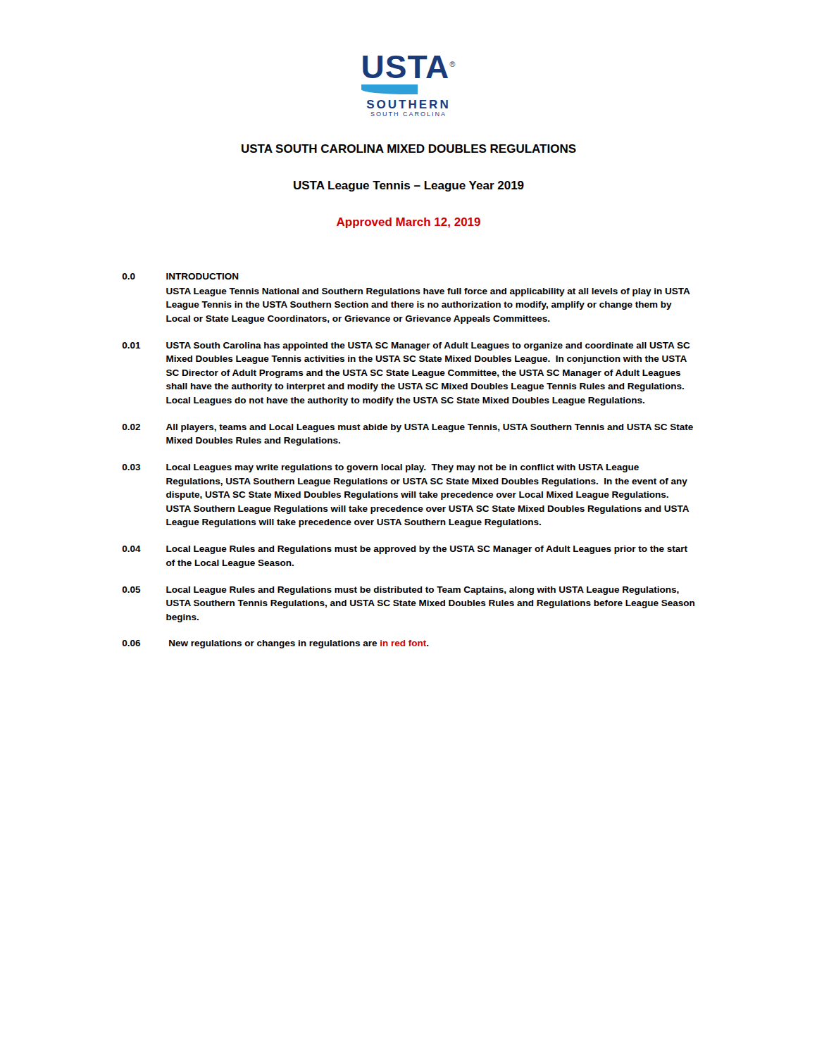USTA®
SOUTHERN
SOUTH CAROLINA
USTA SOUTH CAROLINA MIXED DOUBLES REGULATIONS
USTA League Tennis – League Year 2019
Approved March 12, 2019
0.0
INTRODUCTION
USTA League Tennis National and Southern Regulations have full force and applicability at all levels of play in USTA League Tennis in the USTA Southern Section and there is no authorization to modify, amplify or change them by Local or State League Coordinators, or Grievance or Grievance Appeals Committees.
0.01
USTA South Carolina has appointed the USTA SC Manager of Adult Leagues to organize and coordinate all USTA SC Mixed Doubles League Tennis activities in the USTA SC State Mixed Doubles League. In conjunction with the USTA SC Director of Adult Programs and the USTA SC State League Committee, the USTA SC Manager of Adult Leagues shall have the authority to interpret and modify the USTA SC Mixed Doubles League Tennis Rules and Regulations. Local Leagues do not have the authority to modify the USTA SC State Mixed Doubles League Regulations.
0.02
All players, teams and Local Leagues must abide by USTA League Tennis, USTA Southern Tennis and USTA SC State Mixed Doubles Rules and Regulations.
0.03
Local Leagues may write regulations to govern local play. They may not be in conflict with USTA League Regulations, USTA Southern League Regulations or USTA SC State Mixed Doubles Regulations. In the event of any dispute, USTA SC State Mixed Doubles Regulations will take precedence over Local Mixed League Regulations. USTA Southern League Regulations will take precedence over USTA SC State Mixed Doubles Regulations and USTA League Regulations will take precedence over USTA Southern League Regulations.
0.04
Local League Rules and Regulations must be approved by the USTA SC Manager of Adult Leagues prior to the start of the Local League Season.
0.05
Local League Rules and Regulations must be distributed to Team Captains, along with USTA League Regulations, USTA Southern Tennis Regulations, and USTA SC State Mixed Doubles Rules and Regulations before League Season begins.
0.06
New regulations or changes in regulations are in red font.